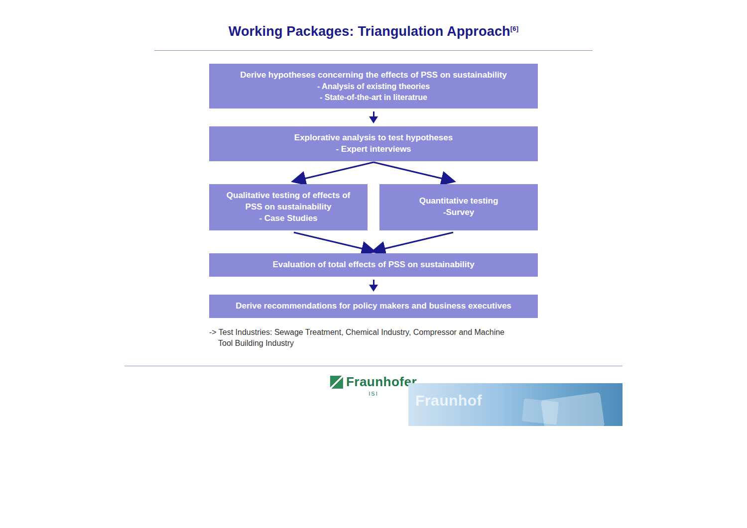Working Packages: Triangulation Approach[6]
Derive hypotheses concerning the effects of PSS on sustainability - Analysis of existing theories - State-of-the-art in literatrue
Explorative analysis to test hypotheses - Expert interviews
Qualitative testing of effects of PSS on sustainability - Case Studies
Quantitative testing -Survey
Evaluation of total effects of PSS on sustainability
Derive recommendations for policy makers and business executives
-> Test Industries: Sewage Treatment, Chemical Industry, Compressor and Machine Tool Building Industry
Fraunhofer ISI
Fraunhof